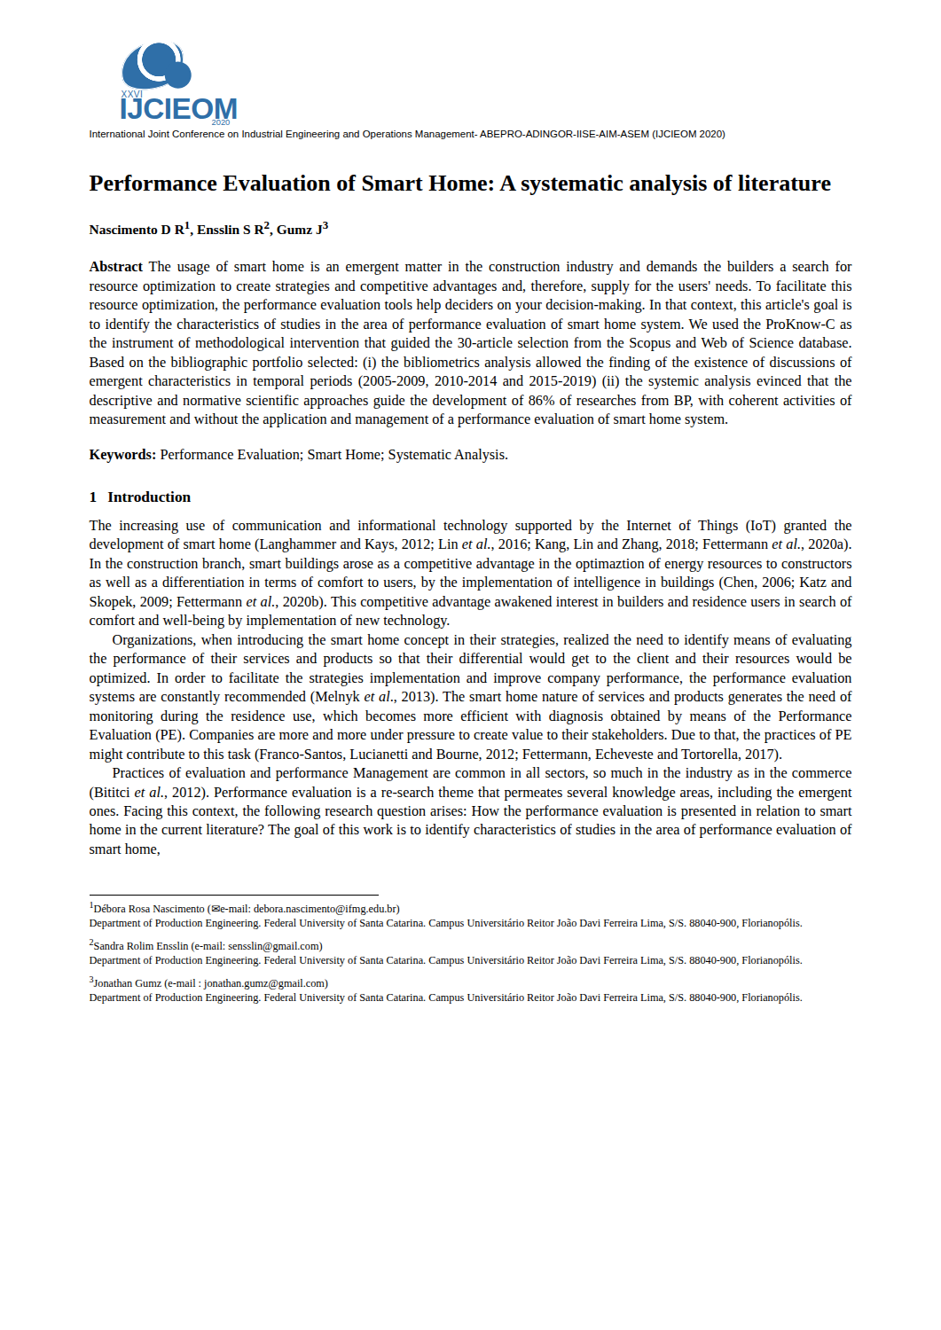XXVI
IJCIEOM
2020
International Joint Conference on Industrial Engineering and Operations Management- ABEPRO-ADINGOR-IISE-AIM-ASEM (IJCIEOM 2020)
Performance Evaluation of Smart Home: A systematic analysis of literature
Nascimento D R1, Ensslin S R2, Gumz J3
Abstract The usage of smart home is an emergent matter in the construction industry and demands the builders a search for resource optimization to create strategies and competitive advantages and, therefore, supply for the users' needs. To facilitate this resource optimization, the performance evaluation tools help deciders on your decision-making. In that context, this article's goal is to identify the characteristics of studies in the area of performance evaluation of smart home system. We used the ProKnow-C as the instrument of methodological intervention that guided the 30-article selection from the Scopus and Web of Science database. Based on the bibliographic portfolio selected: (i) the bibliometrics analysis allowed the finding of the existence of discussions of emergent characteristics in temporal periods (2005-2009, 2010-2014 and 2015-2019) (ii) the systemic analysis evinced that the descriptive and normative scientific approaches guide the development of 86% of researches from BP, with coherent activities of measurement and without the application and management of a performance evaluation of smart home system.
Keywords: Performance Evaluation; Smart Home; Systematic Analysis.
1 Introduction
The increasing use of communication and informational technology supported by the Internet of Things (IoT) granted the development of smart home (Langhammer and Kays, 2012; Lin et al., 2016; Kang, Lin and Zhang, 2018; Fettermann et al., 2020a). In the construction branch, smart buildings arose as a competitive advantage in the optimaztion of energy resources to constructors as well as a differentiation in terms of comfort to users, by the implementation of intelligence in buildings (Chen, 2006; Katz and Skopek, 2009; Fettermann et al., 2020b). This competitive advantage awakened interest in builders and residence users in search of comfort and well-being by implementation of new technology.
Organizations, when introducing the smart home concept in their strategies, realized the need to identify means of evaluating the performance of their services and products so that their differential would get to the client and their resources would be optimized. In order to facilitate the strategies implementation and improve company performance, the performance evaluation systems are constantly recommended (Melnyk et al., 2013). The smart home nature of services and products generates the need of monitoring during the residence use, which becomes more efficient with diagnosis obtained by means of the Performance Evaluation (PE). Companies are more and more under pressure to create value to their stakeholders. Due to that, the practices of PE might contribute to this task (Franco-Santos, Lucianetti and Bourne, 2012; Fettermann, Echeveste and Tortorella, 2017).
Practices of evaluation and performance Management are common in all sectors, so much in the industry as in the commerce (Bititci et al., 2012). Performance evaluation is a re-search theme that permeates several knowledge areas, including the emergent ones. Facing this context, the following research question arises: How the performance evaluation is presented in relation to smart home in the current literature? The goal of this work is to identify characteristics of studies in the area of performance evaluation of smart home,
1Débora Rosa Nascimento (✉e-mail: debora.nascimento@ifmg.edu.br)
Department of Production Engineering. Federal University of Santa Catarina. Campus Universitário Reitor João Davi Ferreira Lima, S/S. 88040-900, Florianopólis.
2Sandra Rolim Ensslin (e-mail: sensslin@gmail.com)
Department of Production Engineering. Federal University of Santa Catarina. Campus Universitário Reitor João Davi Ferreira Lima, S/S. 88040-900, Florianopólis.
3Jonathan Gumz (e-mail : jonathan.gumz@gmail.com)
Department of Production Engineering. Federal University of Santa Catarina. Campus Universitário Reitor João Davi Ferreira Lima, S/S. 88040-900, Florianopólis.